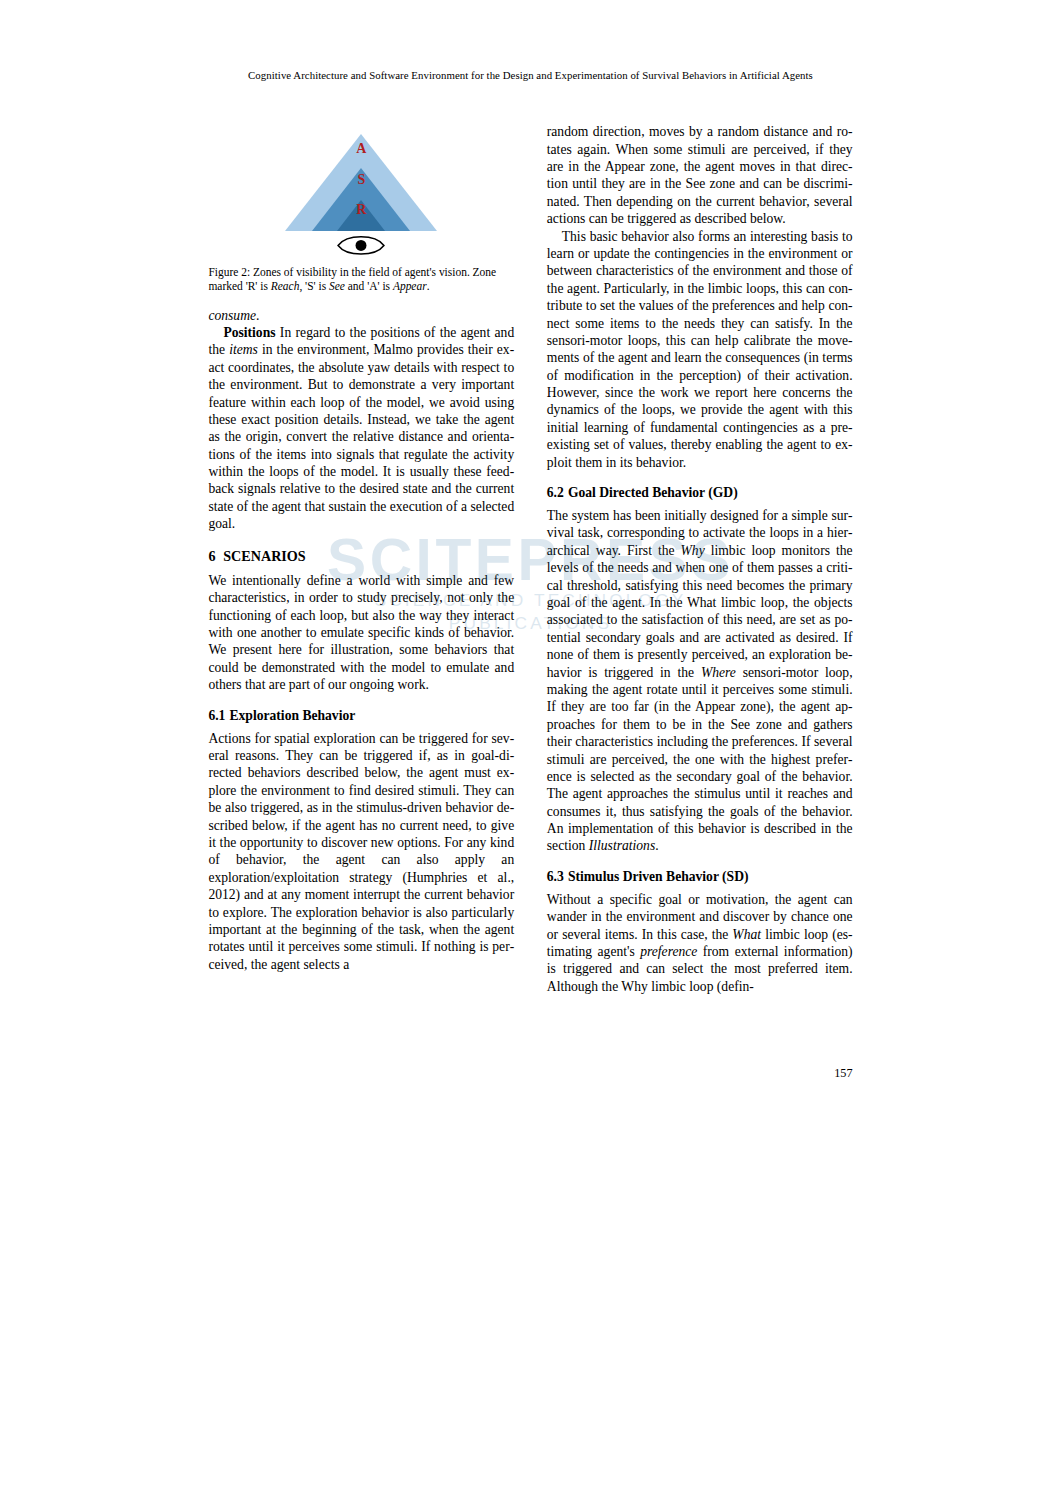Cognitive Architecture and Software Environment for the Design and Experimentation of Survival Behaviors in Artificial Agents
SCITEPRESS
SCIENCE AND TECHNOLOGY PUBLICATIONS
A
S
R
Figure 2: Zones of visibility in the field of agent's vision. Zone marked 'R' is Reach, 'S' is See and 'A' is Appear.
consume.
Positions In regard to the positions of the agent and the items in the environment, Malmo provides their exact coordinates, the absolute yaw details with respect to the environment. But to demonstrate a very important feature within each loop of the model, we avoid using these exact position details. Instead, we take the agent as the origin, convert the relative distance and orientations of the items into signals that regulate the activity within the loops of the model. It is usually these feedback signals relative to the desired state and the current state of the agent that sustain the execution of a selected goal.
6 SCENARIOS
We intentionally define a world with simple and few characteristics, in order to study precisely, not only the functioning of each loop, but also the way they interact with one another to emulate specific kinds of behavior. We present here for illustration, some behaviors that could be demonstrated with the model to emulate and others that are part of our ongoing work.
6.1 Exploration Behavior
Actions for spatial exploration can be triggered for several reasons. They can be triggered if, as in goal-directed behaviors described below, the agent must explore the environment to find desired stimuli. They can be also triggered, as in the stimulus-driven behavior described below, if the agent has no current need, to give it the opportunity to discover new options. For any kind of behavior, the agent can also apply an exploration/exploitation strategy (Humphries et al., 2012) and at any moment interrupt the current behavior to explore. The exploration behavior is also particularly important at the beginning of the task, when the agent rotates until it perceives some stimuli. If nothing is perceived, the agent selects a
random direction, moves by a random distance and rotates again. When some stimuli are perceived, if they are in the Appear zone, the agent moves in that direction until they are in the See zone and can be discriminated. Then depending on the current behavior, several actions can be triggered as described below.
This basic behavior also forms an interesting basis to learn or update the contingencies in the environment or between characteristics of the environment and those of the agent. Particularly, in the limbic loops, this can contribute to set the values of the preferences and help connect some items to the needs they can satisfy. In the sensori-motor loops, this can help calibrate the movements of the agent and learn the consequences (in terms of modification in the perception) of their activation. However, since the work we report here concerns the dynamics of the loops, we provide the agent with this initial learning of fundamental contingencies as a pre-existing set of values, thereby enabling the agent to exploit them in its behavior.
6.2 Goal Directed Behavior (GD)
The system has been initially designed for a simple survival task, corresponding to activate the loops in a hierarchical way. First the Why limbic loop monitors the levels of the needs and when one of them passes a critical threshold, satisfying this need becomes the primary goal of the agent. In the What limbic loop, the objects associated to the satisfaction of this need, are set as potential secondary goals and are activated as desired. If none of them is presently perceived, an exploration behavior is triggered in the Where sensori-motor loop, making the agent rotate until it perceives some stimuli. If they are too far (in the Appear zone), the agent approaches for them to be in the See zone and gathers their characteristics including the preferences. If several stimuli are perceived, the one with the highest preference is selected as the secondary goal of the behavior. The agent approaches the stimulus until it reaches and consumes it, thus satisfying the goals of the behavior. An implementation of this behavior is described in the section Illustrations.
6.3 Stimulus Driven Behavior (SD)
Without a specific goal or motivation, the agent can wander in the environment and discover by chance one or several items. In this case, the What limbic loop (estimating agent's preference from external information) is triggered and can select the most preferred item. Although the Why limbic loop (defin-
157